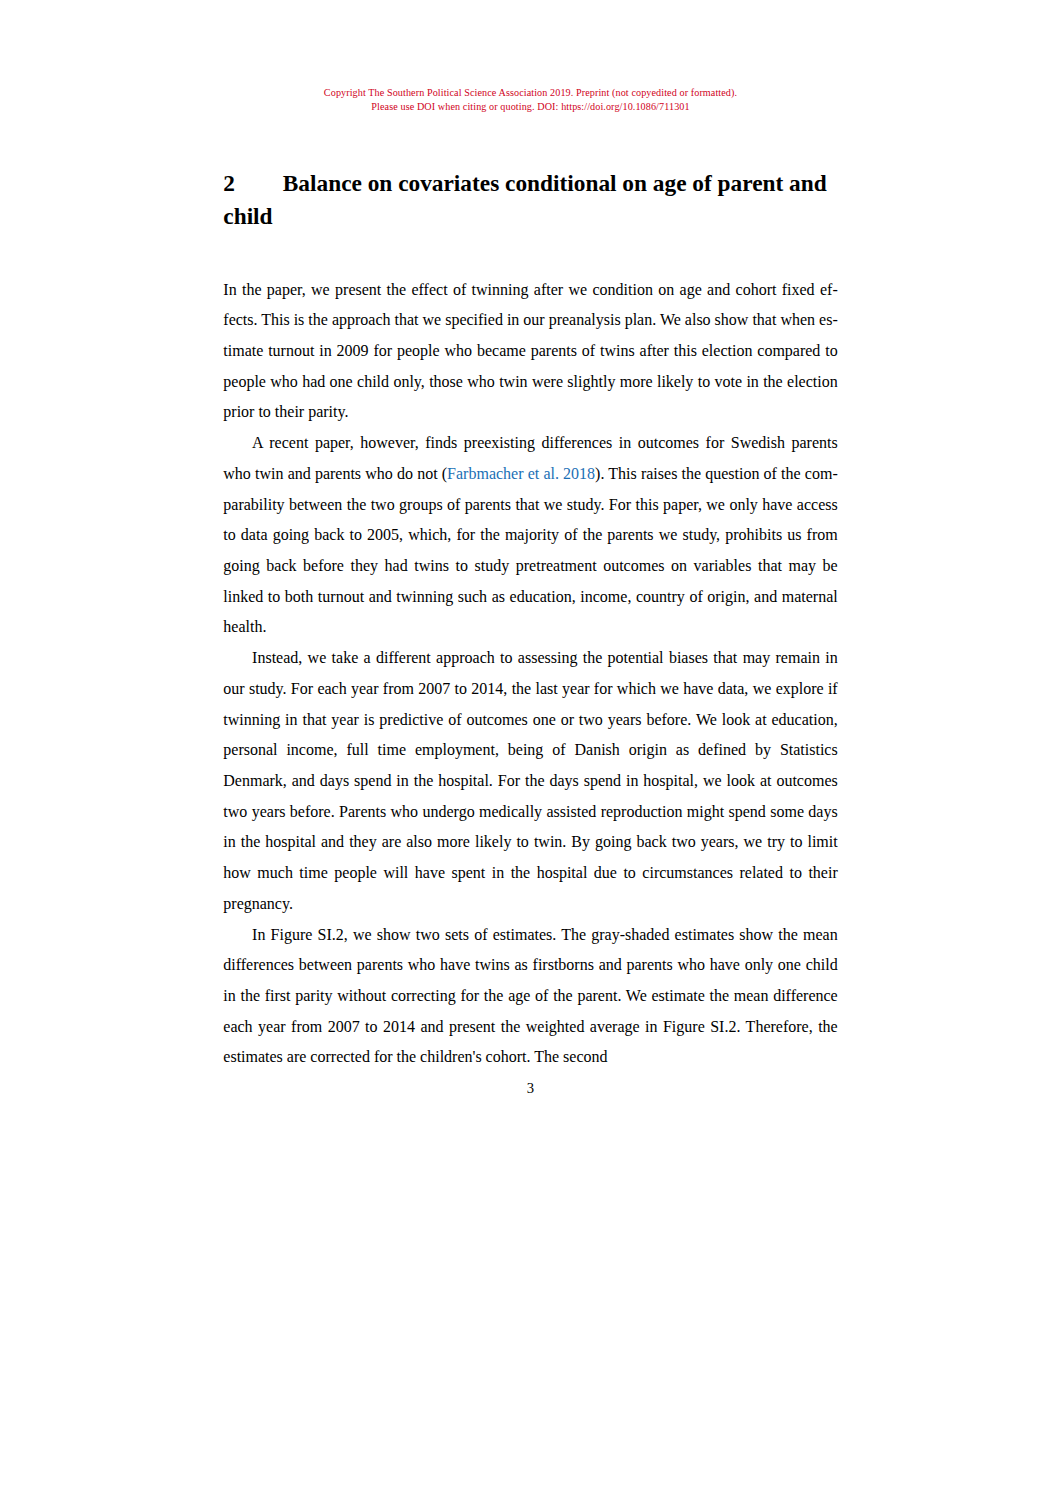Copyright The Southern Political Science Association 2019. Preprint (not copyedited or formatted).
Please use DOI when citing or quoting. DOI: https://doi.org/10.1086/711301
2 Balance on covariates conditional on age of parent and child
In the paper, we present the effect of twinning after we condition on age and cohort fixed effects. This is the approach that we specified in our preanalysis plan. We also show that when estimate turnout in 2009 for people who became parents of twins after this election compared to people who had one child only, those who twin were slightly more likely to vote in the election prior to their parity.
A recent paper, however, finds preexisting differences in outcomes for Swedish parents who twin and parents who do not (Farbmacher et al. 2018). This raises the question of the comparability between the two groups of parents that we study. For this paper, we only have access to data going back to 2005, which, for the majority of the parents we study, prohibits us from going back before they had twins to study pretreatment outcomes on variables that may be linked to both turnout and twinning such as education, income, country of origin, and maternal health.
Instead, we take a different approach to assessing the potential biases that may remain in our study. For each year from 2007 to 2014, the last year for which we have data, we explore if twinning in that year is predictive of outcomes one or two years before. We look at education, personal income, full time employment, being of Danish origin as defined by Statistics Denmark, and days spend in the hospital. For the days spend in hospital, we look at outcomes two years before. Parents who undergo medically assisted reproduction might spend some days in the hospital and they are also more likely to twin. By going back two years, we try to limit how much time people will have spent in the hospital due to circumstances related to their pregnancy.
In Figure SI.2, we show two sets of estimates. The gray-shaded estimates show the mean differences between parents who have twins as firstborns and parents who have only one child in the first parity without correcting for the age of the parent. We estimate the mean difference each year from 2007 to 2014 and present the weighted average in Figure SI.2. Therefore, the estimates are corrected for the children's cohort. The second
3